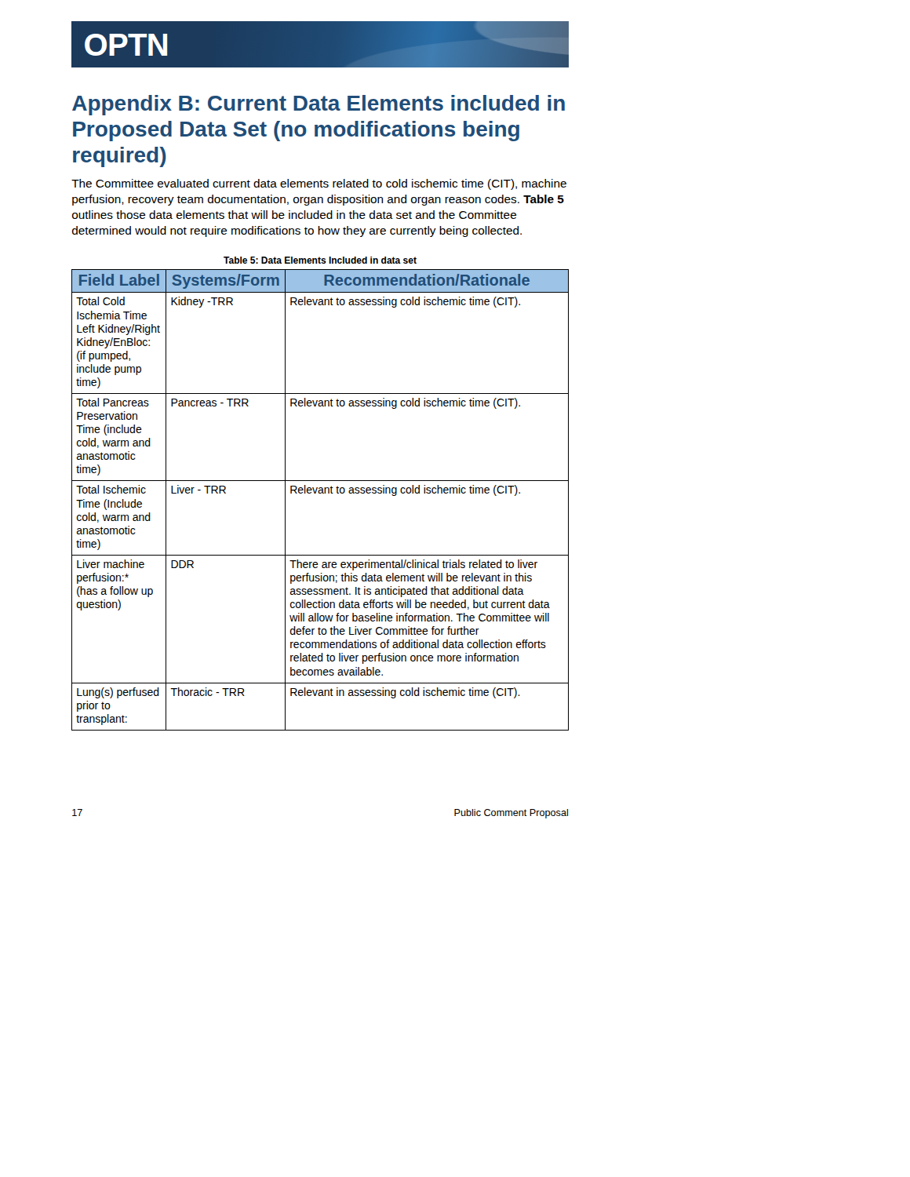OPTN
Appendix B: Current Data Elements included in
Proposed Data Set (no modifications being required)
The Committee evaluated current data elements related to cold ischemic time (CIT), machine perfusion, recovery team documentation, organ disposition and organ reason codes. Table 5 outlines those data elements that will be included in the data set and the Committee determined would not require modifications to how they are currently being collected.
Table 5: Data Elements Included in data set
| Field Label | Systems/Form | Recommendation/Rationale |
| --- | --- | --- |
| Total Cold Ischemia Time Left Kidney/Right Kidney/EnBloc: (if pumped, include pump time) | Kidney -TRR | Relevant to assessing cold ischemic time (CIT). |
| Total Pancreas Preservation Time (include cold, warm and anastomotic time) | Pancreas - TRR | Relevant to assessing cold ischemic time (CIT). |
| Total Ischemic Time (Include cold, warm and anastomotic time) | Liver - TRR | Relevant to assessing cold ischemic time (CIT). |
| Liver machine perfusion:* (has a follow up question) | DDR | There are experimental/clinical trials related to liver perfusion; this data element will be relevant in this assessment. It is anticipated that additional data collection data efforts will be needed, but current data will allow for baseline information. The Committee will defer to the Liver Committee for further recommendations of additional data collection efforts related to liver perfusion once more information becomes available. |
| Lung(s) perfused prior to transplant: | Thoracic - TRR | Relevant in assessing cold ischemic time (CIT). |
17 Public Comment Proposal